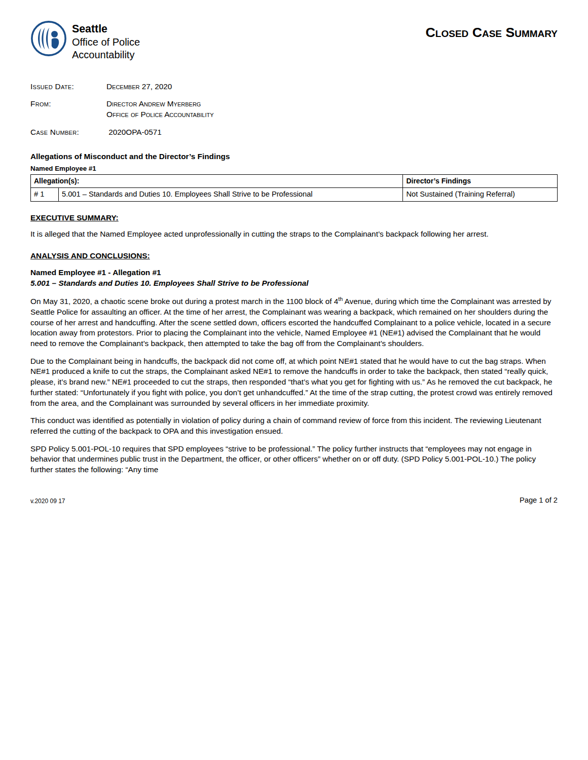Seattle
Office of Police
Accountability
Closed Case Summary
Issued Date:
December 27, 2020
From:
Director Andrew Myerberg
Office of Police Accountability
Case Number:
2020OPA-0571
Allegations of Misconduct and the Director’s Findings
Named Employee #1
| Allegation(s): | Director’s Findings |
| --- | --- |
| # 1 | 5.001 – Standards and Duties 10. Employees Shall Strive to be Professional | Not Sustained (Training Referral) |
EXECUTIVE SUMMARY:
It is alleged that the Named Employee acted unprofessionally in cutting the straps to the Complainant’s backpack following her arrest.
ANALYSIS AND CONCLUSIONS:
Named Employee #1 - Allegation #1
5.001 – Standards and Duties 10. Employees Shall Strive to be Professional
On May 31, 2020, a chaotic scene broke out during a protest march in the 1100 block of 4th Avenue, during which time the Complainant was arrested by Seattle Police for assaulting an officer. At the time of her arrest, the Complainant was wearing a backpack, which remained on her shoulders during the course of her arrest and handcuffing. After the scene settled down, officers escorted the handcuffed Complainant to a police vehicle, located in a secure location away from protestors. Prior to placing the Complainant into the vehicle, Named Employee #1 (NE#1) advised the Complainant that he would need to remove the Complainant’s backpack, then attempted to take the bag off from the Complainant’s shoulders.
Due to the Complainant being in handcuffs, the backpack did not come off, at which point NE#1 stated that he would have to cut the bag straps. When NE#1 produced a knife to cut the straps, the Complainant asked NE#1 to remove the handcuffs in order to take the backpack, then stated “really quick, please, it’s brand new.” NE#1 proceeded to cut the straps, then responded “that’s what you get for fighting with us.” As he removed the cut backpack, he further stated: “Unfortunately if you fight with police, you don’t get unhandcuffed.” At the time of the strap cutting, the protest crowd was entirely removed from the area, and the Complainant was surrounded by several officers in her immediate proximity.
This conduct was identified as potentially in violation of policy during a chain of command review of force from this incident. The reviewing Lieutenant referred the cutting of the backpack to OPA and this investigation ensued.
SPD Policy 5.001-POL-10 requires that SPD employees “strive to be professional.” The policy further instructs that “employees may not engage in behavior that undermines public trust in the Department, the officer, or other officers” whether on or off duty. (SPD Policy 5.001-POL-10.) The policy further states the following: “Any time
v.2020 09 17
Page 1 of 2